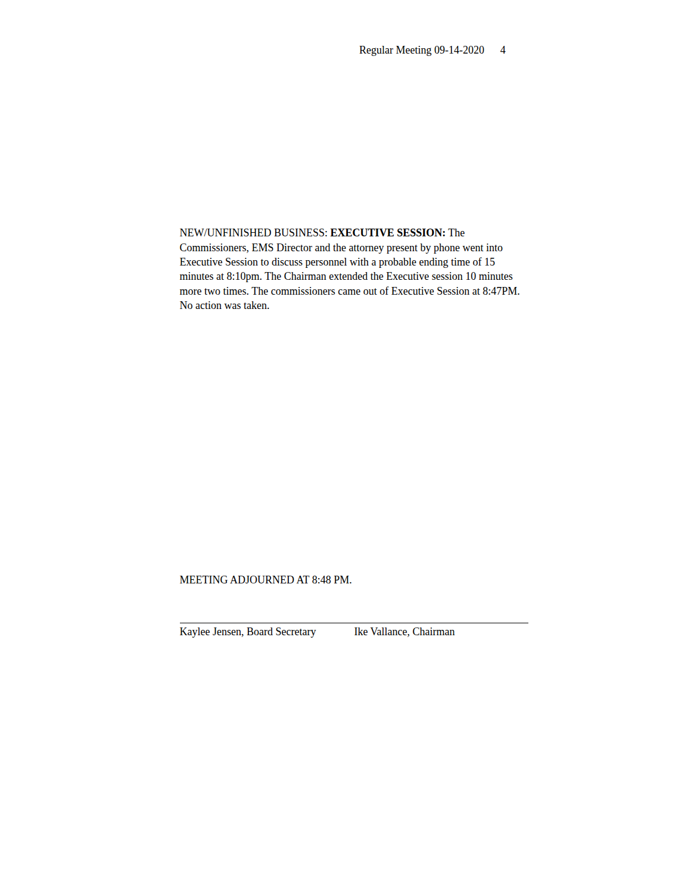Regular Meeting 09-14-20204
NEW/UNFINISHED BUSINESS: EXECUTIVE SESSION: The Commissioners, EMS Director and the attorney present by phone went into Executive Session to discuss personnel with a probable ending time of 15 minutes at 8:10pm. The Chairman extended the Executive session 10 minutes more two times. The commissioners came out of Executive Session at 8:47PM. No action was taken.
MEETING ADJOURNED AT 8:48 PM.
| Kaylee Jensen, Board Secretary | Ike Vallance, Chairman |